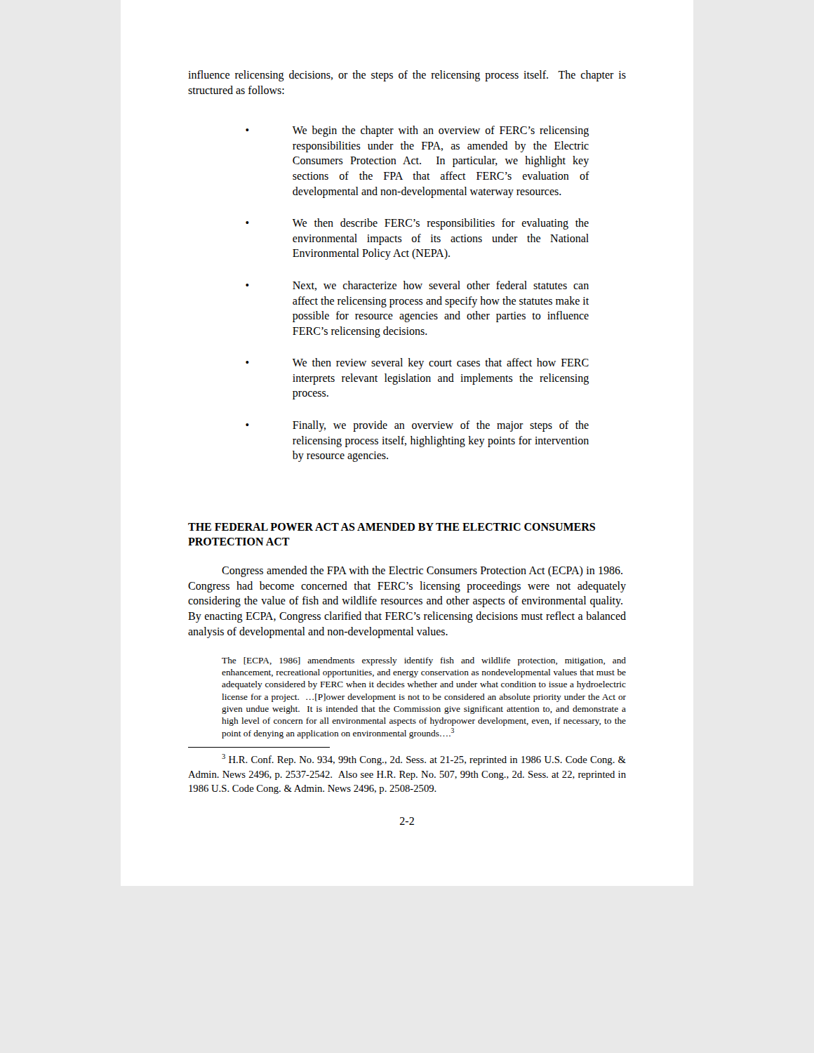influence relicensing decisions, or the steps of the relicensing process itself. The chapter is structured as follows:
We begin the chapter with an overview of FERC’s relicensing responsibilities under the FPA, as amended by the Electric Consumers Protection Act. In particular, we highlight key sections of the FPA that affect FERC’s evaluation of developmental and non-developmental waterway resources.
We then describe FERC’s responsibilities for evaluating the environmental impacts of its actions under the National Environmental Policy Act (NEPA).
Next, we characterize how several other federal statutes can affect the relicensing process and specify how the statutes make it possible for resource agencies and other parties to influence FERC’s relicensing decisions.
We then review several key court cases that affect how FERC interprets relevant legislation and implements the relicensing process.
Finally, we provide an overview of the major steps of the relicensing process itself, highlighting key points for intervention by resource agencies.
The Federal Power Act as Amended by the Electric Consumers Protection Act
Congress amended the FPA with the Electric Consumers Protection Act (ECPA) in 1986. Congress had become concerned that FERC’s licensing proceedings were not adequately considering the value of fish and wildlife resources and other aspects of environmental quality. By enacting ECPA, Congress clarified that FERC’s relicensing decisions must reflect a balanced analysis of developmental and non-developmental values.
The [ECPA, 1986] amendments expressly identify fish and wildlife protection, mitigation, and enhancement, recreational opportunities, and energy conservation as nondevelopmental values that must be adequately considered by FERC when it decides whether and under what condition to issue a hydroelectric license for a project. …[P]ower development is not to be considered an absolute priority under the Act or given undue weight. It is intended that the Commission give significant attention to, and demonstrate a high level of concern for all environmental aspects of hydropower development, even, if necessary, to the point of denying an application on environmental grounds….3
3 H.R. Conf. Rep. No. 934, 99th Cong., 2d. Sess. at 21-25, reprinted in 1986 U.S. Code Cong. & Admin. News 2496, p. 2537-2542. Also see H.R. Rep. No. 507, 99th Cong., 2d. Sess. at 22, reprinted in 1986 U.S. Code Cong. & Admin. News 2496, p. 2508-2509.
2-2